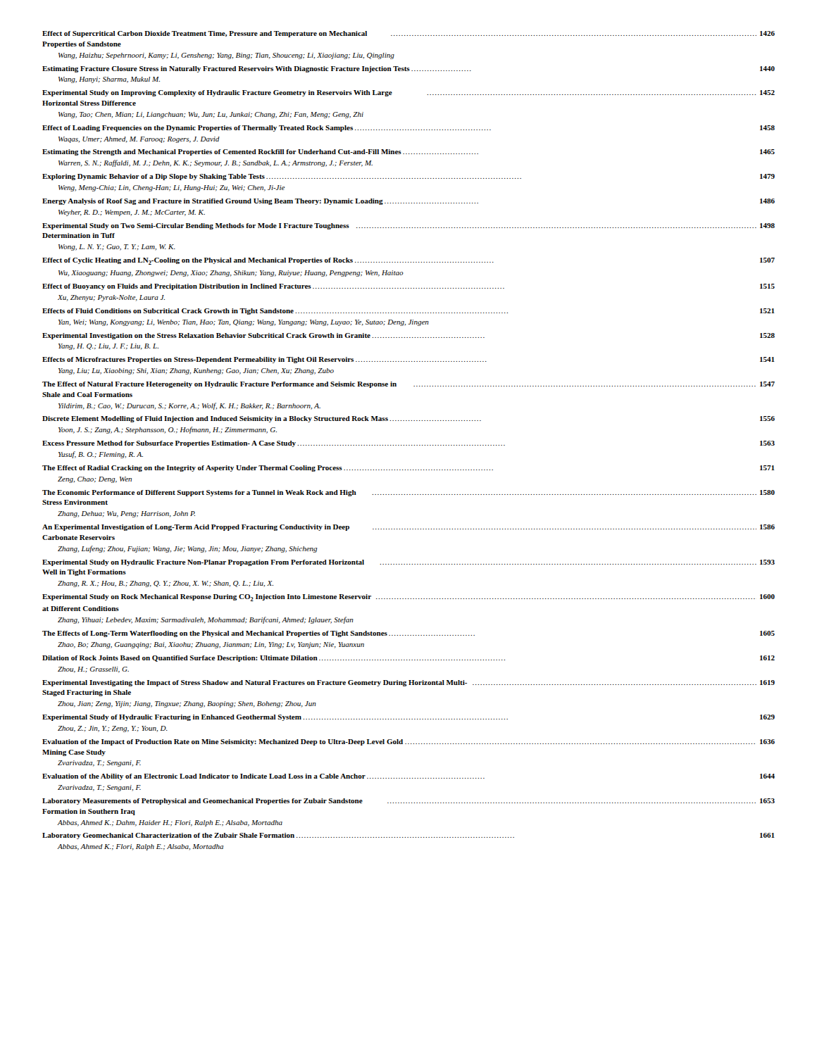Effect of Supercritical Carbon Dioxide Treatment Time, Pressure and Temperature on Mechanical Properties of Sandstone.................................................................................................................................................................. 1426
Wang, Haizhu; Sepehrnoori, Kamy; Li, Gensheng; Yang, Bing; Tian, Shouceng; Li, Xiaojiang; Liu, Qingling
Estimating Fracture Closure Stress in Naturally Fractured Reservoirs With Diagnostic Fracture Injection Tests....................... 1440
Wang, Hanyi; Sharma, Mukul M.
Experimental Study on Improving Complexity of Hydraulic Fracture Geometry in Reservoirs With Large Horizontal Stress Difference................................................................................................................................................. 1452
Wang, Tao; Chen, Mian; Li, Liangchuan; Wu, Jun; Lu, Junkai; Chang, Zhi; Fan, Meng; Geng, Zhi
Effect of Loading Frequencies on the Dynamic Properties of Thermally Treated Rock Samples.................................................... 1458
Waqas, Umer; Ahmed, M. Farooq; Rogers, J. David
Estimating the Strength and Mechanical Properties of Cemented Rockfill for Underhand Cut-and-Fill Mines............................. 1465
Warren, S. N.; Raffaldi, M. J.; Dehn, K. K.; Seymour, J. B.; Sandbak, L. A.; Armstrong, J.; Ferster, M.
Exploring Dynamic Behavior of a Dip Slope by Shaking Table Tests................................................................................................. 1479
Weng, Meng-Chia; Lin, Cheng-Han; Li, Hung-Hui; Zu, Wei; Chen, Ji-Jie
Energy Analysis of Roof Sag and Fracture in Stratified Ground Using Beam Theory: Dynamic Loading.................................... 1486
Weyher, R. D.; Wempen, J. M.; McCarter, M. K.
Experimental Study on Two Semi-Circular Bending Methods for Mode I Fracture Toughness Determination in Tuff......................................................................................................................................................................................... 1498
Wong, L. N. Y.; Guo, T. Y.; Lam, W. K.
Effect of Cyclic Heating and LN2-Cooling on the Physical and Mechanical Properties of Rocks..................................................... 1507
Wu, Xiaoguang; Huang, Zhongwei; Deng, Xiao; Zhang, Shikun; Yang, Ruiyue; Huang, Pengpeng; Wen, Haitao
Effect of Buoyancy on Fluids and Precipitation Distribution in Inclined Fractures......................................................................... 1515
Xu, Zhenyu; Pyrak-Nolte, Laura J.
Effects of Fluid Conditions on Subcritical Crack Growth in Tight Sandstone................................................................................. 1521
Yan, Wei; Wang, Kongyang; Li, Wenbo; Tian, Hao; Tan, Qiang; Wang, Yangang; Wang, Luyao; Ye, Sutao; Deng, Jingen
Experimental Investigation on the Stress Relaxation Behavior Subcritical Crack Growth in Granite........................................... 1528
Yang, H. Q.; Liu, J. F.; Liu, B. L.
Effects of Microfractures Properties on Stress-Dependent Permeability in Tight Oil Reservoirs.................................................. 1541
Yang, Liu; Lu, Xiaobing; Shi, Xian; Zhang, Kunheng; Gao, Jian; Chen, Xu; Zhang, Zubo
The Effect of Natural Fracture Heterogeneity on Hydraulic Fracture Performance and Seismic Response in Shale and Coal Formations............................................................................................................................................................. 1547
Yildirim, B.; Cao, W.; Durucan, S.; Korre, A.; Wolf, K. H.; Bakker, R.; Barnhoorn, A.
Discrete Element Modelling of Fluid Injection and Induced Seismicity in a Blocky Structured Rock Mass................................... 1556
Yoon, J. S.; Zang, A.; Stephansson, O.; Hofmann, H.; Zimmermann, G.
Excess Pressure Method for Subsurface Properties Estimation- A Case Study............................................................................... 1563
Yusuf, B. O.; Fleming, R. A.
The Effect of Radial Cracking on the Integrity of Asperity Under Thermal Cooling Process......................................................... 1571
Zeng, Chao; Deng, Wen
The Economic Performance of Different Support Systems for a Tunnel in Weak Rock and High Stress Environment......................................................................................................................................................................... 1580
Zhang, Dehua; Wu, Peng; Harrison, John P.
An Experimental Investigation of Long-Term Acid Propped Fracturing Conductivity in Deep Carbonate Reservoirs......................................................................................................................................................................... 1586
Zhang, Lufeng; Zhou, Fujian; Wang, Jie; Wang, Jin; Mou, Jianye; Zhang, Shicheng
Experimental Study on Hydraulic Fracture Non-Planar Propagation From Perforated Horizontal Well in Tight Formations............................................................................................................................................................................. 1593
Zhang, R. X.; Hou, B.; Zhang, Q. Y.; Zhou, X. W.; Shan, Q. L.; Liu, X.
Experimental Study on Rock Mechanical Response During CO2 Injection Into Limestone Reservoir at Different Conditions................................................................................................................................................................................. 1600
Zhang, Yihuai; Lebedev, Maxim; Sarmadivaleh, Mohammad; Barifcani, Ahmed; Iglauer, Stefan
The Effects of Long-Term Waterflooding on the Physical and Mechanical Properties of Tight Sandstones................................. 1605
Zhao, Bo; Zhang, Guangqing; Bai, Xiaohu; Zhuang, Jianman; Lin, Ying; Lv, Yanjun; Nie, Yuanxun
Dilation of Rock Joints Based on Quantified Surface Description: Ultimate Dilation....................................................................... 1612
Zhou, H.; Grasselli, G.
Experimental Investigating the Impact of Stress Shadow and Natural Fractures on Fracture Geometry During Horizontal Multi-Staged Fracturing in Shale................................................................................................................................. 1619
Zhou, Jian; Zeng, Yijin; Jiang, Tingxue; Zhang, Baoping; Shen, Boheng; Zhou, Jun
Experimental Study of Hydraulic Fracturing in Enhanced Geothermal System.............................................................................. 1629
Zhou, Z.; Jin, Y.; Zeng, Y.; Youn, D.
Evaluation of the Impact of Production Rate on Mine Seismicity: Mechanized Deep to Ultra-Deep Level Gold Mining Case Study............................................................................................................................................................. 1636
Zvarivadza, T.; Sengani, F.
Evaluation of the Ability of an Electronic Load Indicator to Indicate Load Loss in a Cable Anchor............................................. 1644
Zvarivadza, T.; Sengani, F.
Laboratory Measurements of Petrophysical and Geomechanical Properties for Zubair Sandstone Formation in Southern Iraq......................................................................................................................................................................... 1653
Abbas, Ahmed K.; Dahm, Haider H.; Flori, Ralph E.; Alsaba, Mortadha
Laboratory Geomechanical Characterization of the Zubair Shale Formation................................................................................... 1661
Abbas, Ahmed K.; Flori, Ralph E.; Alsaba, Mortadha